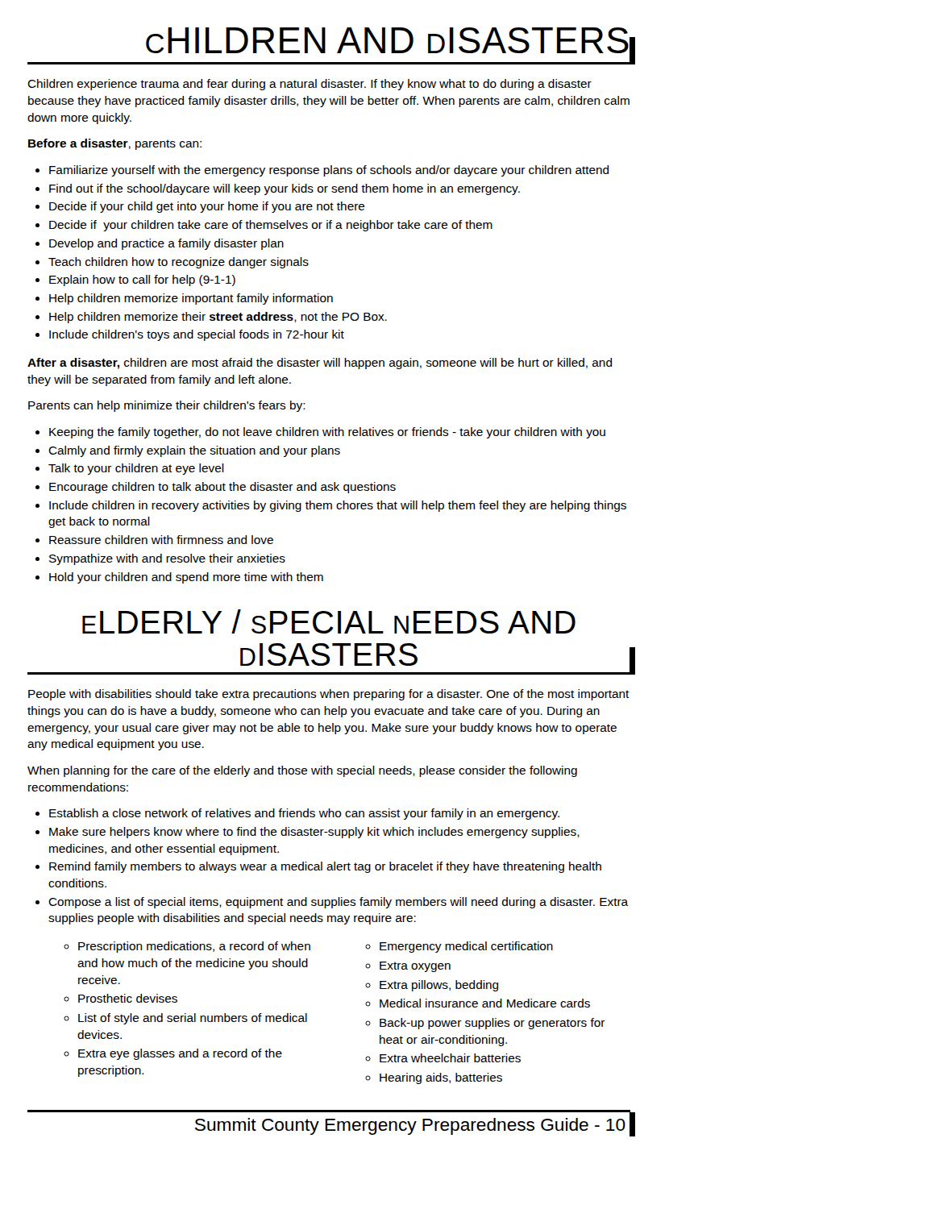CHILDREN AND DISASTERS
Children experience trauma and fear during a natural disaster. If they know what to do during a disaster because they have practiced family disaster drills, they will be better off. When parents are calm, children calm down more quickly.
Before a disaster, parents can:
Familiarize yourself with the emergency response plans of schools and/or daycare your children attend
Find out if the school/daycare will keep your kids or send them home in an emergency.
Decide if your child get into your home if you are not there
Decide if your children take care of themselves or if a neighbor take care of them
Develop and practice a family disaster plan
Teach children how to recognize danger signals
Explain how to call for help (9-1-1)
Help children memorize important family information
Help children memorize their street address, not the PO Box.
Include children's toys and special foods in 72-hour kit
After a disaster, children are most afraid the disaster will happen again, someone will be hurt or killed, and they will be separated from family and left alone.
Parents can help minimize their children's fears by:
Keeping the family together, do not leave children with relatives or friends - take your children with you
Calmly and firmly explain the situation and your plans
Talk to your children at eye level
Encourage children to talk about the disaster and ask questions
Include children in recovery activities by giving them chores that will help them feel they are helping things get back to normal
Reassure children with firmness and love
Sympathize with and resolve their anxieties
Hold your children and spend more time with them
ELDERLY / SPECIAL NEEDS AND DISASTERS
People with disabilities should take extra precautions when preparing for a disaster. One of the most important things you can do is have a buddy, someone who can help you evacuate and take care of you. During an emergency, your usual care giver may not be able to help you. Make sure your buddy knows how to operate any medical equipment you use.
When planning for the care of the elderly and those with special needs, please consider the following recommendations:
Establish a close network of relatives and friends who can assist your family in an emergency.
Make sure helpers know where to find the disaster-supply kit which includes emergency supplies, medicines, and other essential equipment.
Remind family members to always wear a medical alert tag or bracelet if they have threatening health conditions.
Compose a list of special items, equipment and supplies family members will need during a disaster. Extra supplies people with disabilities and special needs may require are:
Prescription medications, a record of when and how much of the medicine you should receive.
Prosthetic devises
List of style and serial numbers of medical devices.
Extra eye glasses and a record of the prescription.
Emergency medical certification
Extra oxygen
Extra pillows, bedding
Medical insurance and Medicare cards
Back-up power supplies or generators for heat or air-conditioning.
Extra wheelchair batteries
Hearing aids, batteries
Summit County Emergency Preparedness Guide - 10